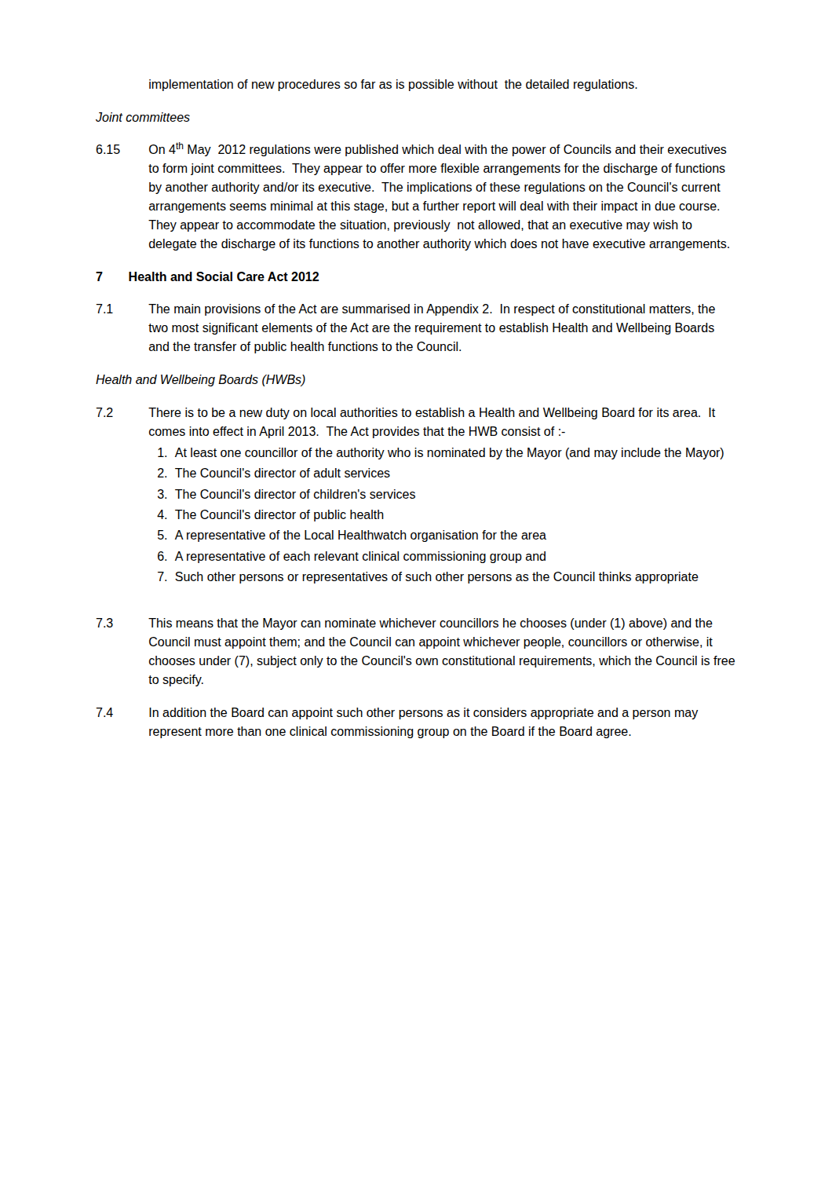implementation of new procedures so far as is possible without the detailed regulations.
Joint committees
6.15
On 4th May 2012 regulations were published which deal with the power of Councils and their executives to form joint committees. They appear to offer more flexible arrangements for the discharge of functions by another authority and/or its executive. The implications of these regulations on the Council's current arrangements seems minimal at this stage, but a further report will deal with their impact in due course. They appear to accommodate the situation, previously not allowed, that an executive may wish to delegate the discharge of its functions to another authority which does not have executive arrangements.
7 Health and Social Care Act 2012
7.1
The main provisions of the Act are summarised in Appendix 2. In respect of constitutional matters, the two most significant elements of the Act are the requirement to establish Health and Wellbeing Boards and the transfer of public health functions to the Council.
Health and Wellbeing Boards (HWBs)
7.2
There is to be a new duty on local authorities to establish a Health and Wellbeing Board for its area. It comes into effect in April 2013. The Act provides that the HWB consist of :-
At least one councillor of the authority who is nominated by the Mayor (and may include the Mayor)
The Council's director of adult services
The Council's director of children's services
The Council's director of public health
A representative of the Local Healthwatch organisation for the area
A representative of each relevant clinical commissioning group and
Such other persons or representatives of such other persons as the Council thinks appropriate
7.3
This means that the Mayor can nominate whichever councillors he chooses (under (1) above) and the Council must appoint them; and the Council can appoint whichever people, councillors or otherwise, it chooses under (7), subject only to the Council's own constitutional requirements, which the Council is free to specify.
7.4
In addition the Board can appoint such other persons as it considers appropriate and a person may represent more than one clinical commissioning group on the Board if the Board agree.